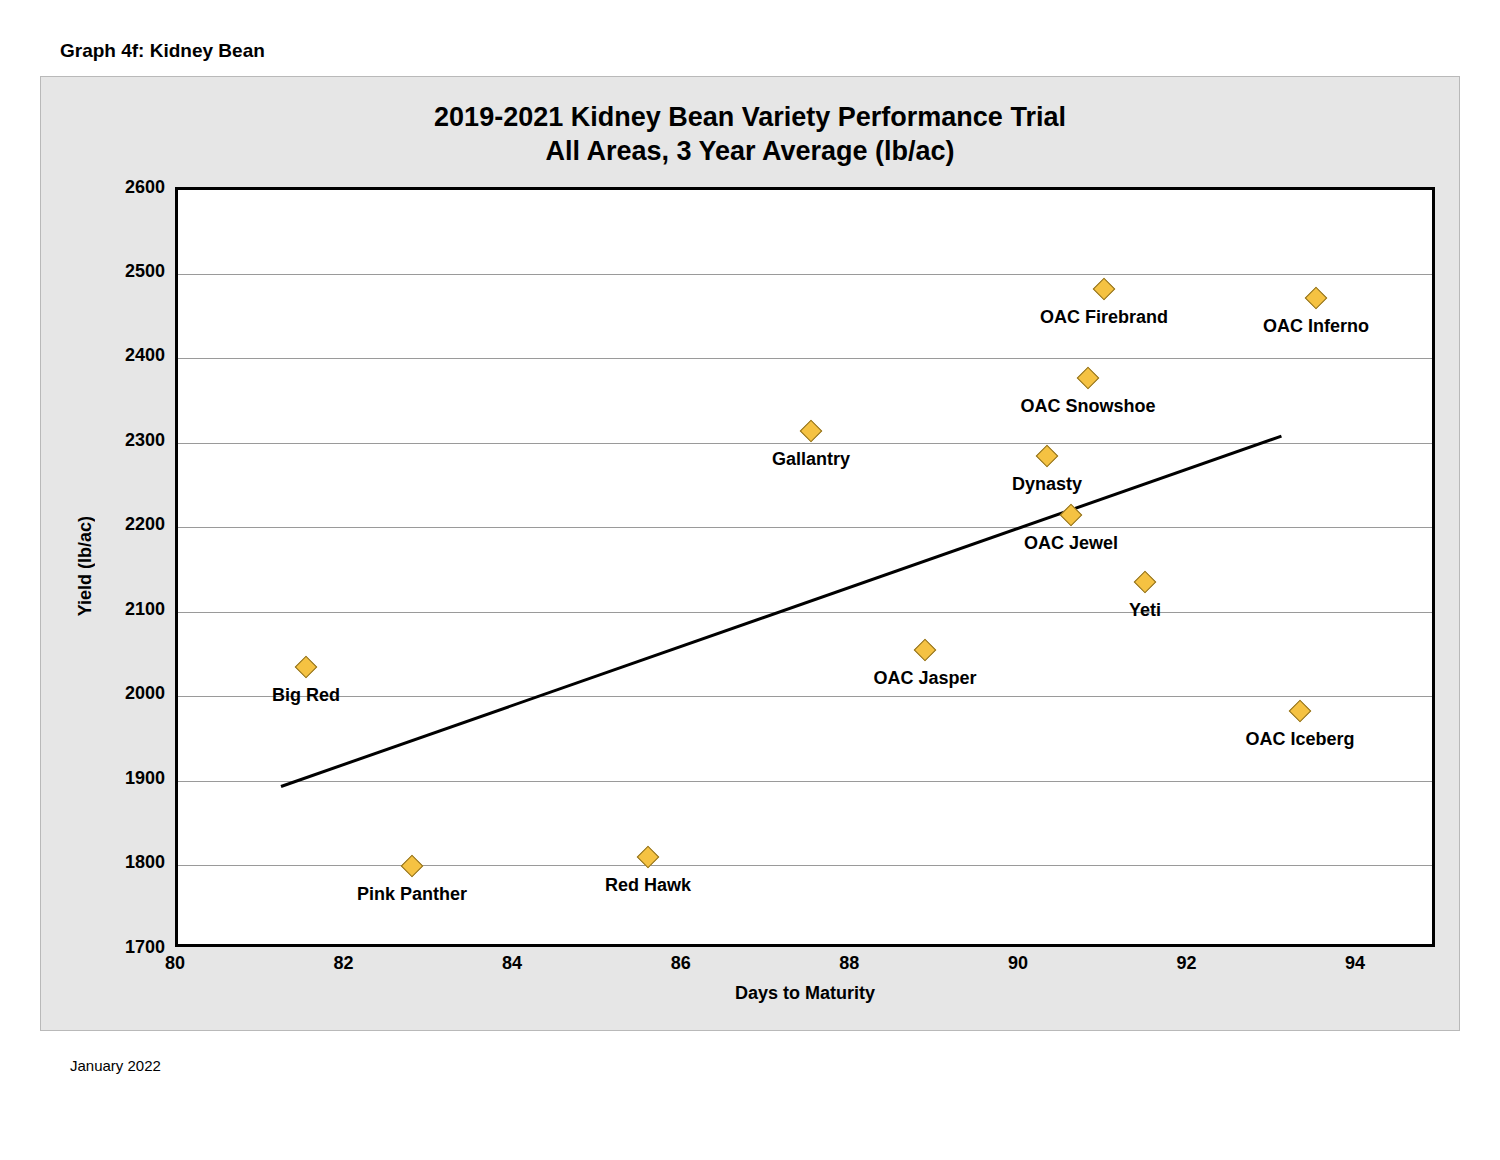Graph 4f: Kidney Bean
2019-2021 Kidney Bean Variety Performance Trial
All Areas, 3 Year Average (lb/ac)
Yield (lb/ac)
2600
2500
2400
2300
2200
2100
2000
1900
1800
1700
Big Red
Pink Panther
Red Hawk
Gallantry
OAC Jasper
Dynasty
OAC Jewel
OAC Snowshoe
OAC Firebrand
Yeti
OAC Iceberg
OAC Inferno
80
82
84
86
88
90
92
94
Days to Maturity
January 2022